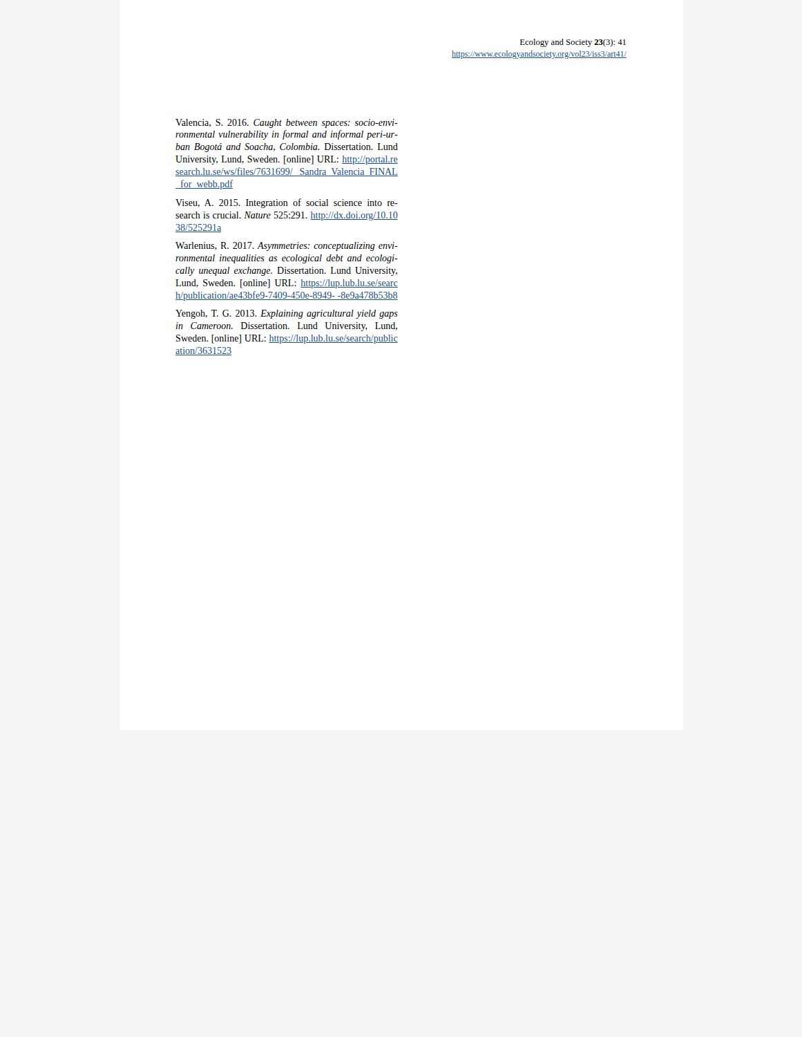Ecology and Society 23(3): 41
https://www.ecologyandsociety.org/vol23/iss3/art41/
Valencia, S. 2016. Caught between spaces: socio-environmental vulnerability in formal and informal peri-urban Bogotá and Soacha, Colombia. Dissertation. Lund University, Lund, Sweden. [online] URL: http://portal.research.lu.se/ws/files/7631699/ Sandra_Valencia_FINAL_for_webb.pdf
Viseu, A. 2015. Integration of social science into research is crucial. Nature 525:291. http://dx.doi.org/10.1038/525291a
Warlenius, R. 2017. Asymmetries: conceptualizing environmental inequalities as ecological debt and ecologically unequal exchange. Dissertation. Lund University, Lund, Sweden. [online] URL: https://lup.lub.lu.se/search/publication/ae43bfe9-7409-450e-8949- -8e9a478b53b8
Yengoh, T. G. 2013. Explaining agricultural yield gaps in Cameroon. Dissertation. Lund University, Lund, Sweden. [online] URL: https://lup.lub.lu.se/search/publication/3631523